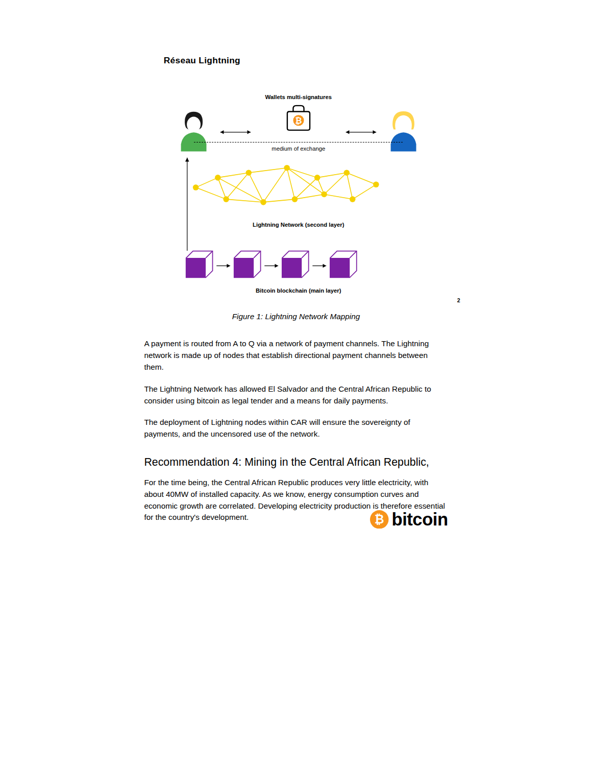Réseau Lightning
Wallets multi-signatures
₿
medium of exchange
Lightning Network (second layer)
Bitcoin blockchain (main layer)
2
Figure 1: Lightning Network Mapping
A payment is routed from A to Q via a network of payment channels. The Lightning network is made up of nodes that establish directional payment channels between them.
The Lightning Network has allowed El Salvador and the Central African Republic to consider using bitcoin as legal tender and a means for daily payments.
The deployment of Lightning nodes within CAR will ensure the sovereignty of payments, and the uncensored use of the network.
Recommendation 4: Mining in the Central African Republic,
For the time being, the Central African Republic produces very little electricity, with about 40MW of installed capacity. As we know, energy consumption curves and economic growth are correlated. Developing electricity production is therefore essential for the country's development.
₿ bitcoin